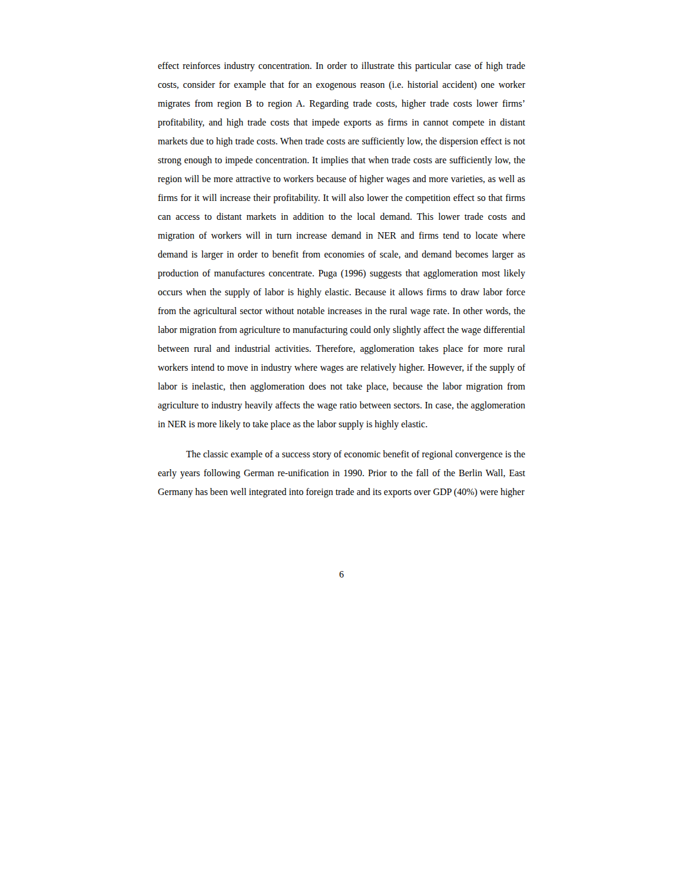effect reinforces industry concentration. In order to illustrate this particular case of high trade costs, consider for example that for an exogenous reason (i.e. historial accident) one worker migrates from region B to region A. Regarding trade costs, higher trade costs lower firms’ profitability, and high trade costs that impede exports as firms in cannot compete in distant markets due to high trade costs. When trade costs are sufficiently low, the dispersion effect is not strong enough to impede concentration. It implies that when trade costs are sufficiently low, the region will be more attractive to workers because of higher wages and more varieties, as well as firms for it will increase their profitability. It will also lower the competition effect so that firms can access to distant markets in addition to the local demand. This lower trade costs and migration of workers will in turn increase demand in NER and firms tend to locate where demand is larger in order to benefit from economies of scale, and demand becomes larger as production of manufactures concentrate. Puga (1996) suggests that agglomeration most likely occurs when the supply of labor is highly elastic. Because it allows firms to draw labor force from the agricultural sector without notable increases in the rural wage rate. In other words, the labor migration from agriculture to manufacturing could only slightly affect the wage differential between rural and industrial activities. Therefore, agglomeration takes place for more rural workers intend to move in industry where wages are relatively higher. However, if the supply of labor is inelastic, then agglomeration does not take place, because the labor migration from agriculture to industry heavily affects the wage ratio between sectors. In case, the agglomeration in NER is more likely to take place as the labor supply is highly elastic.
The classic example of a success story of economic benefit of regional convergence is the early years following German re-unification in 1990. Prior to the fall of the Berlin Wall, East Germany has been well integrated into foreign trade and its exports over GDP (40%) were higher
6